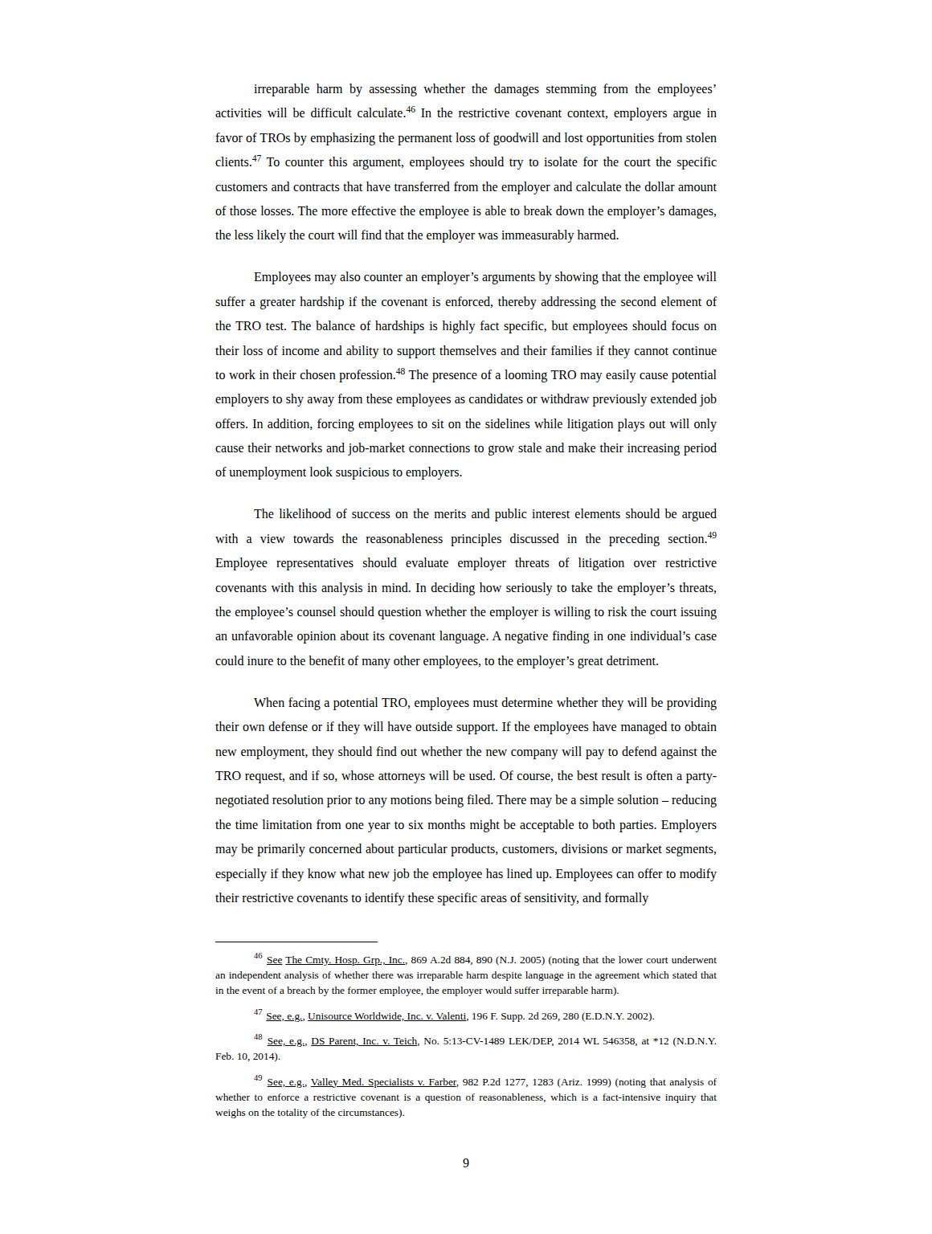irreparable harm by assessing whether the damages stemming from the employees’ activities will be difficult calculate.46 In the restrictive covenant context, employers argue in favor of TROs by emphasizing the permanent loss of goodwill and lost opportunities from stolen clients.47 To counter this argument, employees should try to isolate for the court the specific customers and contracts that have transferred from the employer and calculate the dollar amount of those losses. The more effective the employee is able to break down the employer’s damages, the less likely the court will find that the employer was immeasurably harmed.
Employees may also counter an employer’s arguments by showing that the employee will suffer a greater hardship if the covenant is enforced, thereby addressing the second element of the TRO test. The balance of hardships is highly fact specific, but employees should focus on their loss of income and ability to support themselves and their families if they cannot continue to work in their chosen profession.48 The presence of a looming TRO may easily cause potential employers to shy away from these employees as candidates or withdraw previously extended job offers. In addition, forcing employees to sit on the sidelines while litigation plays out will only cause their networks and job-market connections to grow stale and make their increasing period of unemployment look suspicious to employers.
The likelihood of success on the merits and public interest elements should be argued with a view towards the reasonableness principles discussed in the preceding section.49 Employee representatives should evaluate employer threats of litigation over restrictive covenants with this analysis in mind. In deciding how seriously to take the employer’s threats, the employee’s counsel should question whether the employer is willing to risk the court issuing an unfavorable opinion about its covenant language. A negative finding in one individual’s case could inure to the benefit of many other employees, to the employer’s great detriment.
When facing a potential TRO, employees must determine whether they will be providing their own defense or if they will have outside support. If the employees have managed to obtain new employment, they should find out whether the new company will pay to defend against the TRO request, and if so, whose attorneys will be used. Of course, the best result is often a party-negotiated resolution prior to any motions being filed. There may be a simple solution – reducing the time limitation from one year to six months might be acceptable to both parties. Employers may be primarily concerned about particular products, customers, divisions or market segments, especially if they know what new job the employee has lined up. Employees can offer to modify their restrictive covenants to identify these specific areas of sensitivity, and formally
46 See The Cmty. Hosp. Grp., Inc., 869 A.2d 884, 890 (N.J. 2005) (noting that the lower court underwent an independent analysis of whether there was irreparable harm despite language in the agreement which stated that in the event of a breach by the former employee, the employer would suffer irreparable harm).
47 See, e.g., Unisource Worldwide, Inc. v. Valenti, 196 F. Supp. 2d 269, 280 (E.D.N.Y. 2002).
48 See, e.g., DS Parent, Inc. v. Teich, No. 5:13-CV-1489 LEK/DEP, 2014 WL 546358, at *12 (N.D.N.Y. Feb. 10, 2014).
49 See, e.g., Valley Med. Specialists v. Farber, 982 P.2d 1277, 1283 (Ariz. 1999) (noting that analysis of whether to enforce a restrictive covenant is a question of reasonableness, which is a fact-intensive inquiry that weighs on the totality of the circumstances).
9